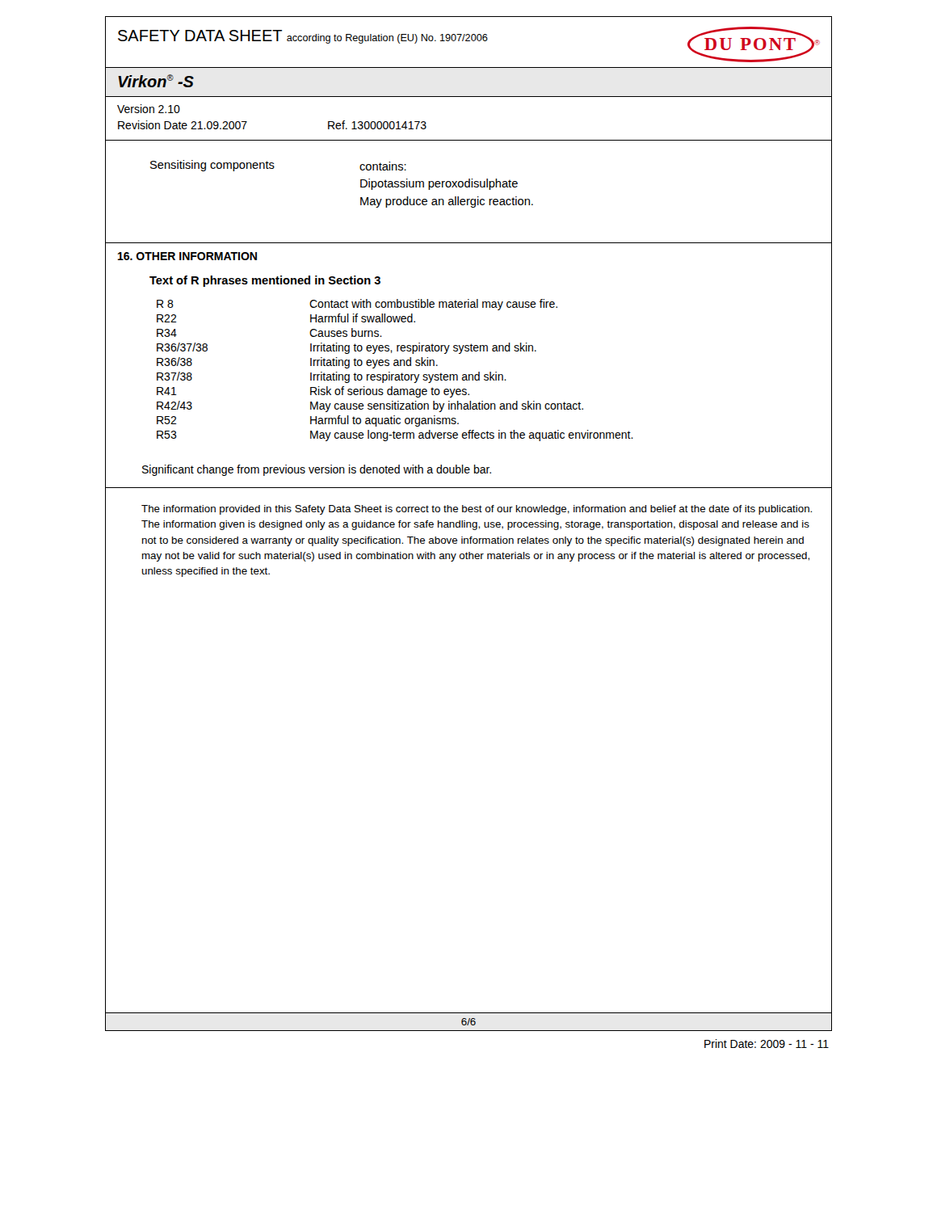SAFETY DATA SHEET according to Regulation (EU) No. 1907/2006
DU PONT®
Virkon® -S
Version 2.10
Revision Date 21.09.2007
Ref. 130000014173
Sensitising components
contains:
Dipotassium peroxodisulphate
May produce an allergic reaction.
16. OTHER INFORMATION
Text of R phrases mentioned in Section 3
| R 8 | Contact with combustible material may cause fire. |
| R22 | Harmful if swallowed. |
| R34 | Causes burns. |
| R36/37/38 | Irritating to eyes, respiratory system and skin. |
| R36/38 | Irritating to eyes and skin. |
| R37/38 | Irritating to respiratory system and skin. |
| R41 | Risk of serious damage to eyes. |
| R42/43 | May cause sensitization by inhalation and skin contact. |
| R52 | Harmful to aquatic organisms. |
| R53 | May cause long-term adverse effects in the aquatic environment. |
Significant change from previous version is denoted with a double bar.
The information provided in this Safety Data Sheet is correct to the best of our knowledge, information and belief at the date of its publication. The information given is designed only as a guidance for safe handling, use, processing, storage, transportation, disposal and release and is not to be considered a warranty or quality specification. The above information relates only to the specific material(s) designated herein and may not be valid for such material(s) used in combination with any other materials or in any process or if the material is altered or processed, unless specified in the text.
6/6
Print Date: 2009 - 11 - 11